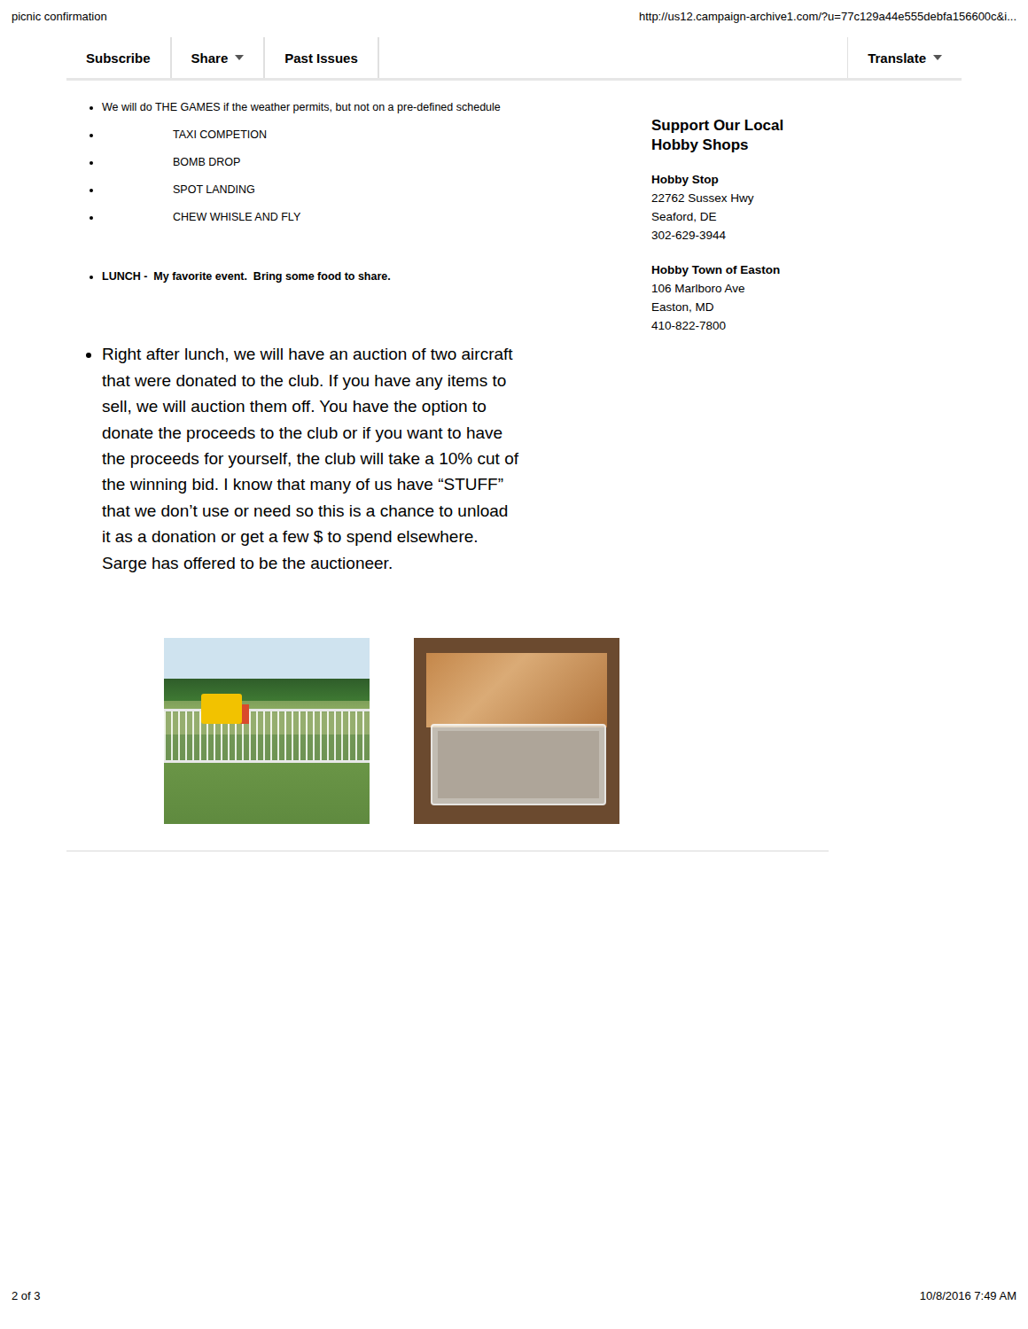picnic confirmation
http://us12.campaign-archive1.com/?u=77c129a44e555debfa156600c&i...
Subscribe
Share
Past Issues
Translate
We will do THE GAMES if the weather permits, but not on a pre-defined schedule
TAXI COMPETION
BOMB DROP
SPOT LANDING
CHEW WHISLE AND FLY
LUNCH - My favorite event. Bring some food to share.
Right after lunch, we will have an auction of two aircraft that were donated to the club. If you have any items to sell, we will auction them off. You have the option to donate the proceeds to the club or if you want to have the proceeds for yourself, the club will take a 10% cut of the winning bid. I know that many of us have “STUFF” that we don’t use or need so this is a chance to unload it as a donation or get a few $ to spend elsewhere. Sarge has offered to be the auctioneer.
Support Our Local
Hobby Shops
Hobby Stop
22762 Sussex Hwy
Seaford, DE
302-629-3944
Hobby Town of Easton
106 Marlboro Ave
Easton, MD
410-822-7800
2 of 3
10/8/2016 7:49 AM